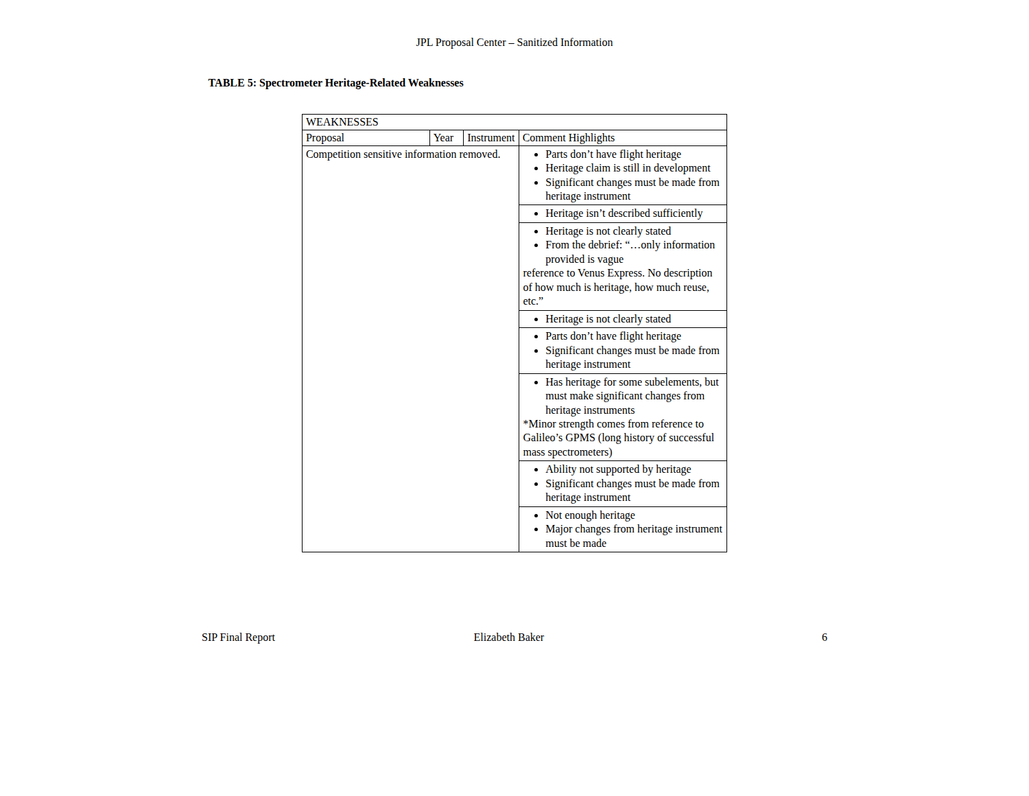JPL Proposal Center – Sanitized Information
TABLE 5: Spectrometer Heritage-Related Weaknesses
| WEAKNESSES |
| Proposal | Year | Instrument | Comment Highlights |
| Competition sensitive information removed. | Parts don’t have flight heritage Heritage claim is still in development Significant changes must be made from heritage instrument |
| Heritage isn’t described sufficiently |
| Heritage is not clearly stated From the debrief: “…only information provided is vague reference to Venus Express. No description of how much is heritage, how much reuse, etc.” |
| Heritage is not clearly stated |
| Parts don’t have flight heritage Significant changes must be made from heritage instrument |
| Has heritage for some subelements, but must make significant changes from heritage instruments *Minor strength comes from reference to Galileo’s GPMS (long history of successful mass spectrometers) |
| Ability not supported by heritage Significant changes must be made from heritage instrument |
| Not enough heritage Major changes from heritage instrument must be made |
SIP Final Report
Elizabeth Baker
6